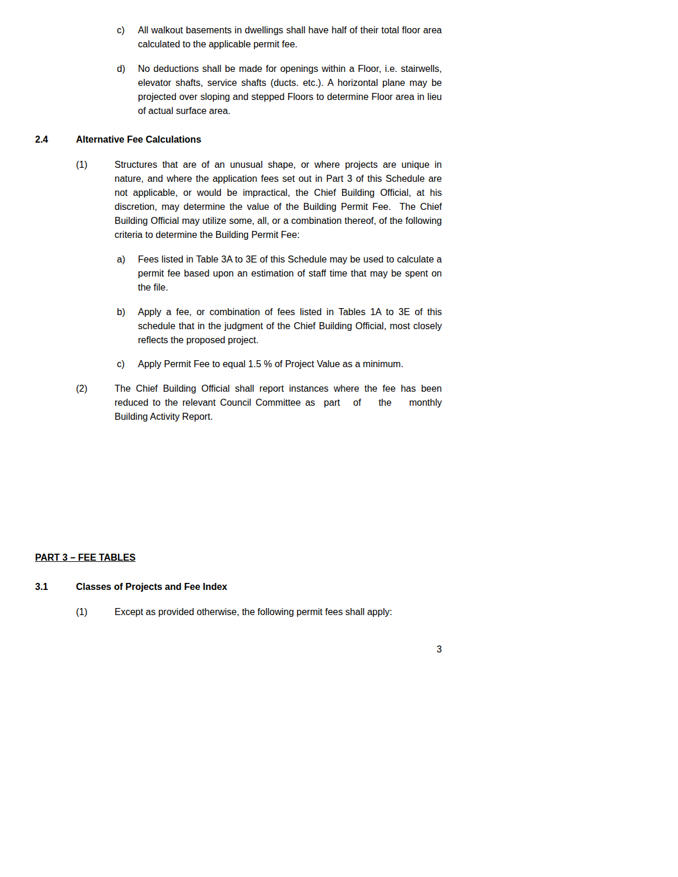c) All walkout basements in dwellings shall have half of their total floor area calculated to the applicable permit fee.
d) No deductions shall be made for openings within a Floor, i.e. stairwells, elevator shafts, service shafts (ducts. etc.). A horizontal plane may be projected over sloping and stepped Floors to determine Floor area in lieu of actual surface area.
2.4 Alternative Fee Calculations
(1) Structures that are of an unusual shape, or where projects are unique in nature, and where the application fees set out in Part 3 of this Schedule are not applicable, or would be impractical, the Chief Building Official, at his discretion, may determine the value of the Building Permit Fee. The Chief Building Official may utilize some, all, or a combination thereof, of the following criteria to determine the Building Permit Fee:
a) Fees listed in Table 3A to 3E of this Schedule may be used to calculate a permit fee based upon an estimation of staff time that may be spent on the file.
b) Apply a fee, or combination of fees listed in Tables 1A to 3E of this schedule that in the judgment of the Chief Building Official, most closely reflects the proposed project.
c) Apply Permit Fee to equal 1.5 % of Project Value as a minimum.
(2) The Chief Building Official shall report instances where the fee has been reduced to the relevant Council Committee as part of the monthly Building Activity Report.
PART 3 – FEE TABLES
3.1 Classes of Projects and Fee Index
(1) Except as provided otherwise, the following permit fees shall apply:
3